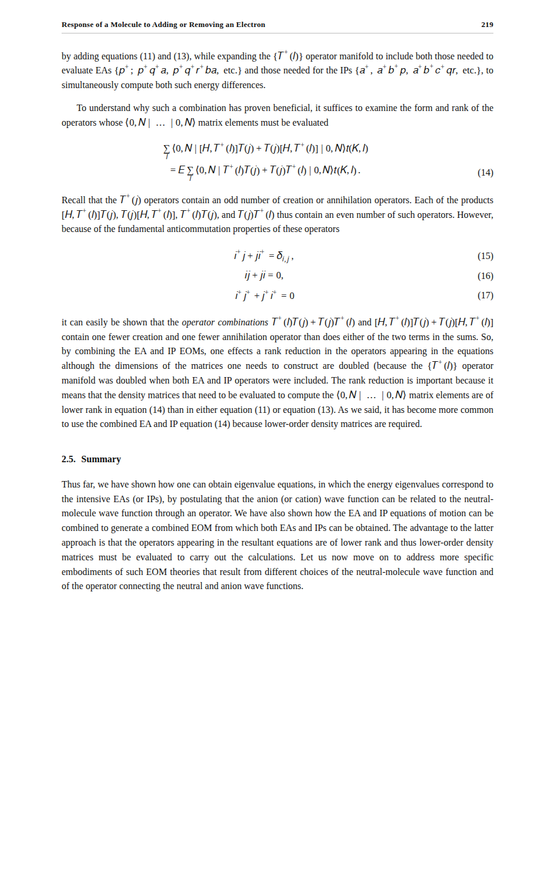Response of a Molecule to Adding or Removing an Electron 219
by adding equations (11) and (13), while expanding the {T+(l)} operator manifold to include both those needed to evaluate EAs {p+;p+q+a,p+q+r+ba,etc.} and those needed for the IPs {a+,a+b+p,a+b+c+qr,etc.}, to simultaneously compute both such energy differences.
To understand why such a combination has proven beneficial, it suffices to examine the form and rank of the operators whose ⟨0,N|…|0,N⟩ matrix elements must be evaluated
∑l ⟨0,N| [H,T+(l)] T(j) + T(j) [H,T+(l)] |0,N⟩ t(K,l)
= E ∑l ⟨0,N| T+(l) T(j) + T(j) T+(l) |0,N⟩ t(K,l) .
(14)
Recall that the T+(j) operators contain an odd number of creation or annihilation operators. Each of the products [H,T+(l)]T(j), T(j)[H,T+(l)], T+(l)T(j), and T(j)T+(l) thus contain an even number of such operators. However, because of the fundamental anticommutation properties of these operators
i+j + ji+ = δi,j ,
(15)
ij + ji = 0 ,
(16)
i+j+ + j+i+ = 0
(17)
it can easily be shown that the operator combinations T+(l)T(j)+T(j)T+(l) and [H,T+(l)]T(j)+T(j)[H,T+(l)] contain one fewer creation and one fewer annihilation operator than does either of the two terms in the sums. So, by combining the EA and IP EOMs, one effects a rank reduction in the operators appearing in the equations although the dimensions of the matrices one needs to construct are doubled (because the {T+(l)} operator manifold was doubled when both EA and IP operators were included. The rank reduction is important because it means that the density matrices that need to be evaluated to compute the ⟨0,N|…|0,N⟩ matrix elements are of lower rank in equation (14) than in either equation (11) or equation (13). As we said, it has become more common to use the combined EA and IP equation (14) because lower-order density matrices are required.
2.5. Summary
Thus far, we have shown how one can obtain eigenvalue equations, in which the energy eigenvalues correspond to the intensive EAs (or IPs), by postulating that the anion (or cation) wave function can be related to the neutral-molecule wave function through an operator. We have also shown how the EA and IP equations of motion can be combined to generate a combined EOM from which both EAs and IPs can be obtained. The advantage to the latter approach is that the operators appearing in the resultant equations are of lower rank and thus lower-order density matrices must be evaluated to carry out the calculations. Let us now move on to address more specific embodiments of such EOM theories that result from different choices of the neutral-molecule wave function and of the operator connecting the neutral and anion wave functions.